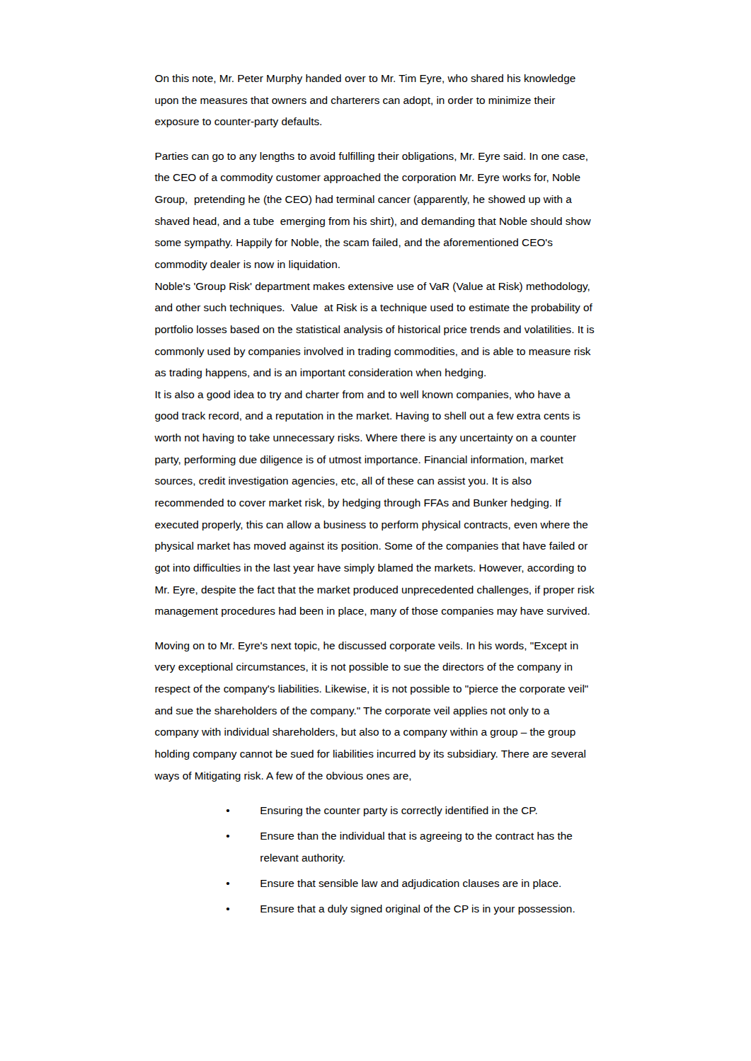On this note, Mr. Peter Murphy handed over to Mr. Tim Eyre, who shared his knowledge upon the measures that owners and charterers can adopt, in order to minimize their exposure to counter-party defaults.
Parties can go to any lengths to avoid fulfilling their obligations, Mr. Eyre said. In one case, the CEO of a commodity customer approached the corporation Mr. Eyre works for, Noble Group, pretending he (the CEO) had terminal cancer (apparently, he showed up with a shaved head, and a tube emerging from his shirt), and demanding that Noble should show some sympathy. Happily for Noble, the scam failed, and the aforementioned CEO's commodity dealer is now in liquidation.
Noble's 'Group Risk' department makes extensive use of VaR (Value at Risk) methodology, and other such techniques. Value at Risk is a technique used to estimate the probability of portfolio losses based on the statistical analysis of historical price trends and volatilities. It is commonly used by companies involved in trading commodities, and is able to measure risk as trading happens, and is an important consideration when hedging.
It is also a good idea to try and charter from and to well known companies, who have a good track record, and a reputation in the market. Having to shell out a few extra cents is worth not having to take unnecessary risks. Where there is any uncertainty on a counter party, performing due diligence is of utmost importance. Financial information, market sources, credit investigation agencies, etc, all of these can assist you. It is also recommended to cover market risk, by hedging through FFAs and Bunker hedging. If executed properly, this can allow a business to perform physical contracts, even where the physical market has moved against its position. Some of the companies that have failed or got into difficulties in the last year have simply blamed the markets. However, according to Mr. Eyre, despite the fact that the market produced unprecedented challenges, if proper risk management procedures had been in place, many of those companies may have survived.
Moving on to Mr. Eyre's next topic, he discussed corporate veils. In his words, "Except in very exceptional circumstances, it is not possible to sue the directors of the company in respect of the company's liabilities. Likewise, it is not possible to "pierce the corporate veil" and sue the shareholders of the company." The corporate veil applies not only to a company with individual shareholders, but also to a company within a group – the group holding company cannot be sued for liabilities incurred by its subsidiary. There are several ways of Mitigating risk. A few of the obvious ones are,
Ensuring the counter party is correctly identified in the CP.
Ensure than the individual that is agreeing to the contract has the relevant authority.
Ensure that sensible law and adjudication clauses are in place.
Ensure that a duly signed original of the CP is in your possession.